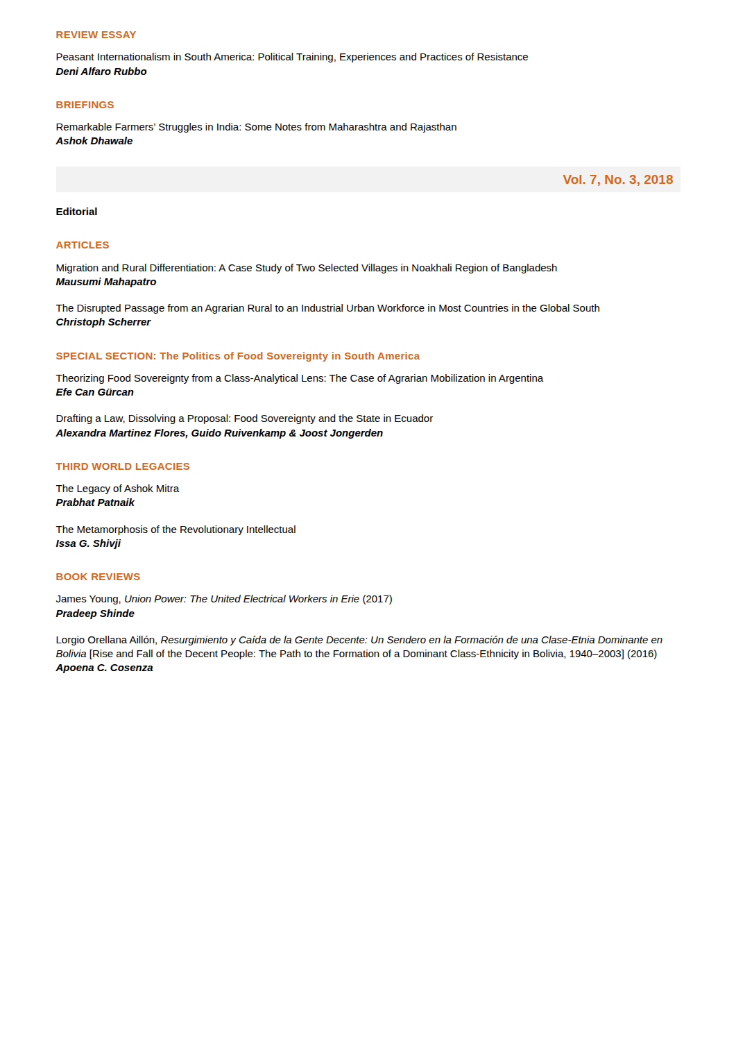REVIEW ESSAY
Peasant Internationalism in South America: Political Training, Experiences and Practices of Resistance
Deni Alfaro Rubbo
BRIEFINGS
Remarkable Farmers’ Struggles in India: Some Notes from Maharashtra and Rajasthan
Ashok Dhawale
Vol. 7, No. 3, 2018
Editorial
ARTICLES
Migration and Rural Differentiation: A Case Study of Two Selected Villages in Noakhali Region of Bangladesh
Mausumi Mahapatro
The Disrupted Passage from an Agrarian Rural to an Industrial Urban Workforce in Most Countries in the Global South
Christoph Scherrer
SPECIAL SECTION: The Politics of Food Sovereignty in South America
Theorizing Food Sovereignty from a Class-Analytical Lens: The Case of Agrarian Mobilization in Argentina
Efe Can Gürcan
Drafting a Law, Dissolving a Proposal: Food Sovereignty and the State in Ecuador
Alexandra Martinez Flores, Guido Ruivenkamp & Joost Jongerden
THIRD WORLD LEGACIES
The Legacy of Ashok Mitra
Prabhat Patnaik
The Metamorphosis of the Revolutionary Intellectual
Issa G. Shivji
BOOK REVIEWS
James Young, Union Power: The United Electrical Workers in Erie (2017)
Pradeep Shinde
Lorgio Orellana Aillón, Resurgimiento y Caída de la Gente Decente: Un Sendero en la Formación de una Clase-Etnia Dominante en Bolivia [Rise and Fall of the Decent People: The Path to the Formation of a Dominant Class-Ethnicity in Bolivia, 1940–2003] (2016)
Apoena C. Cosenza